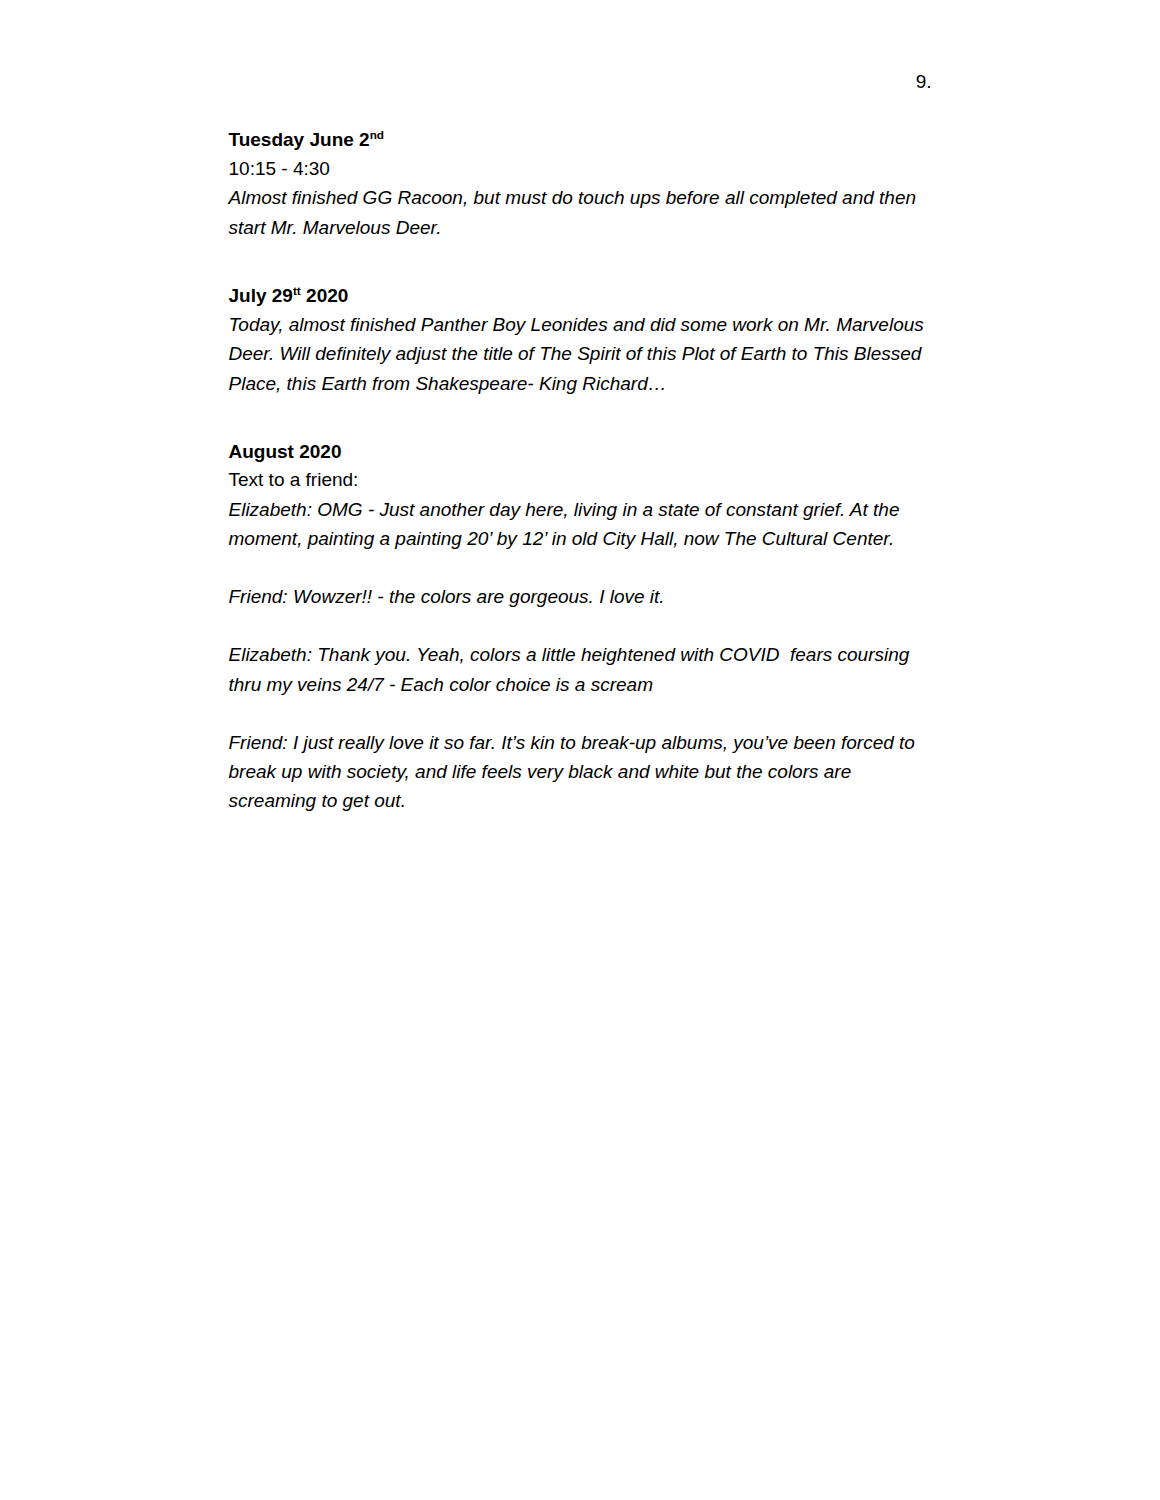9.
Tuesday June 2nd
10:15 - 4:30
Almost finished GG Racoon, but must do touch ups before all completed and then start Mr. Marvelous Deer.
July 29tt 2020
Today, almost finished Panther Boy Leonides and did some work on Mr. Marvelous Deer. Will definitely adjust the title of The Spirit of this Plot of Earth to This Blessed Place, this Earth from Shakespeare- King Richard…
August 2020
Text to a friend:
Elizabeth: OMG - Just another day here, living in a state of constant grief. At the moment, painting a painting 20’ by 12’ in old City Hall, now The Cultural Center.
Friend: Wowzer!! - the colors are gorgeous. I love it.
Elizabeth: Thank you. Yeah, colors a little heightened with COVID fears coursing thru my veins 24/7 - Each color choice is a scream
Friend: I just really love it so far. It’s kin to break-up albums, you’ve been forced to break up with society, and life feels very black and white but the colors are screaming to get out.